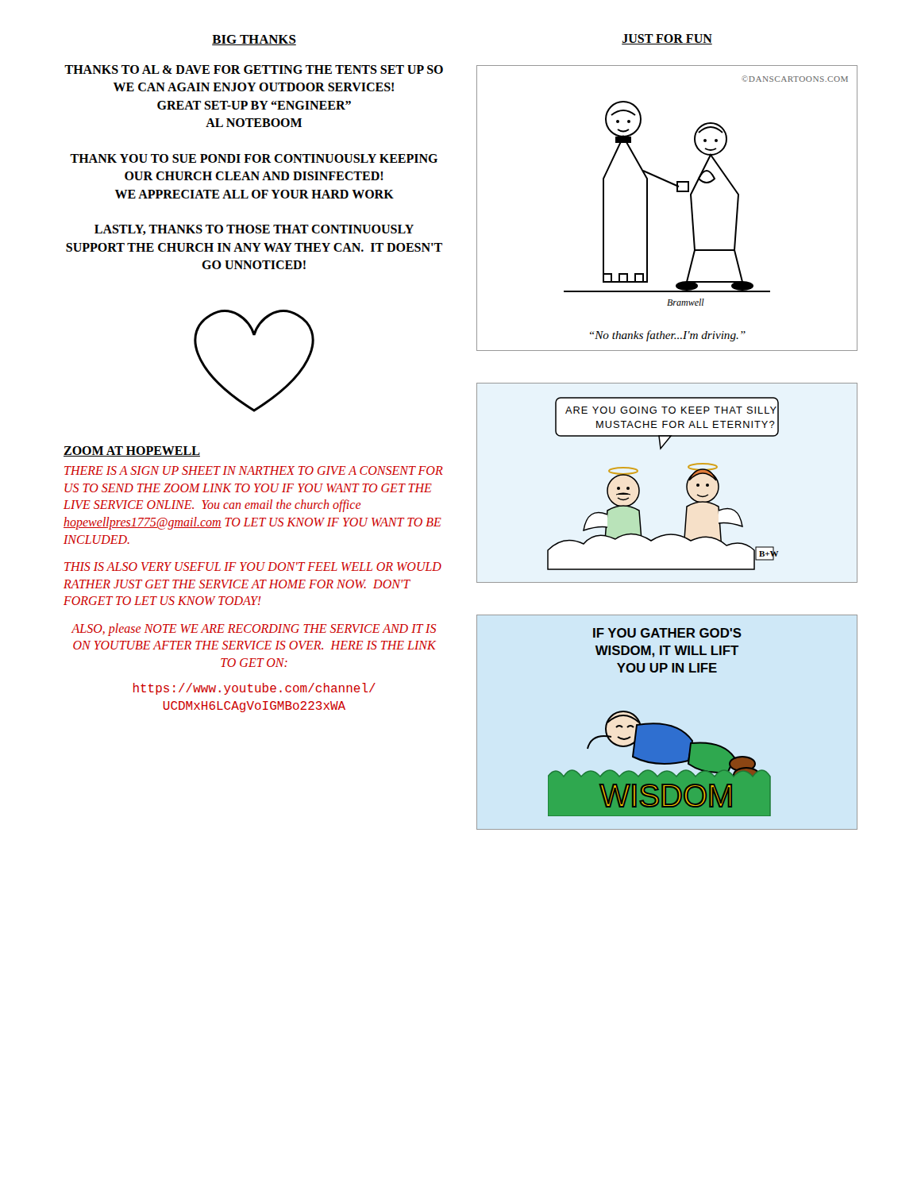BIG THANKS
THANKS TO AL & DAVE FOR GETTING THE TENTS SET UP SO WE CAN AGAIN ENJOY OUTDOOR SERVICES!
GREAT SET-UP BY “ENGINEER”
AL NOTEBOOM
THANK YOU TO SUE PONDI FOR CONTINUOUSLY KEEPING OUR CHURCH CLEAN AND DISINFECTED!
WE APPRECIATE ALL OF YOUR HARD WORK
LASTLY, THANKS TO THOSE THAT CONTINUOUSLY SUPPORT THE CHURCH IN ANY WAY THEY CAN. IT DOESN'T GO UNNOTICED!
ZOOM AT HOPEWELL
THERE IS A SIGN UP SHEET IN NARTHEX TO GIVE A CONSENT FOR US TO SEND THE ZOOM LINK TO YOU IF YOU WANT TO GET THE LIVE SERVICE ONLINE. You can email the church office hopewellpres1775@gmail.com TO LET US KNOW IF YOU WANT TO BE INCLUDED.
THIS IS ALSO VERY USEFUL IF YOU DON'T FEEL WELL OR WOULD RATHER JUST GET THE SERVICE AT HOME FOR NOW. DON'T FORGET TO LET US KNOW TODAY!
ALSO, please NOTE WE ARE RECORDING THE SERVICE AND IT IS ON YOUTUBE AFTER THE SERVICE IS OVER. HERE IS THE LINK TO GET ON:
https://www.youtube.com/channel/
UCDMxH6LCAgVoIGMBo223xWA
JUST FOR FUN
©DANSCARTOONS.COM
Bramwell
“No thanks father...I'm driving.”
ARE YOU GOING TO KEEP THAT SILLY MUSTACHE FOR ALL ETERNITY? B+W
IF YOU GATHER GOD'S
WISDOM, IT WILL LIFT
YOU UP IN LIFE
WISDOM